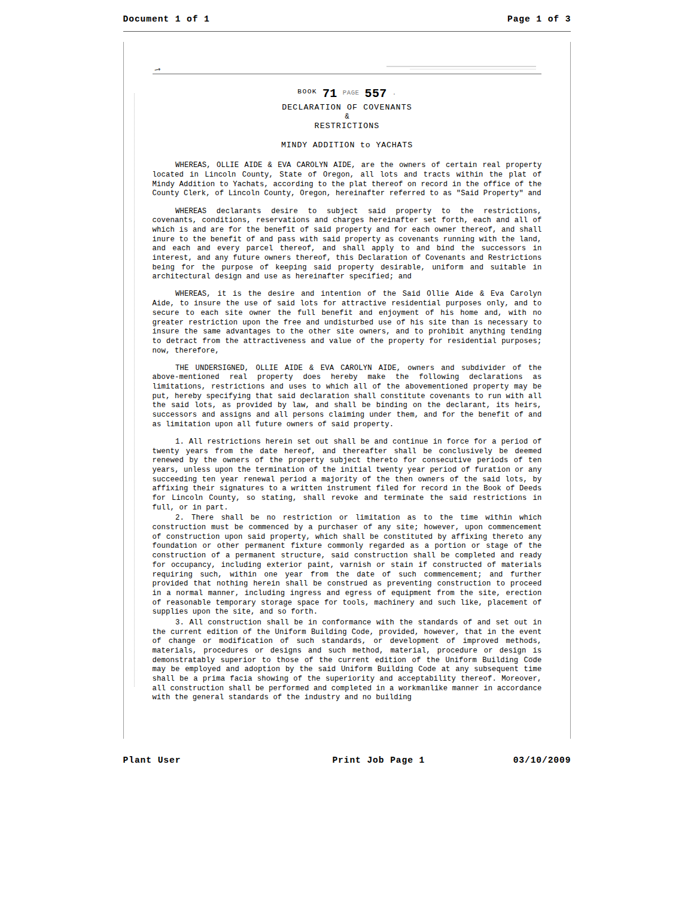Document 1 of 1 Page 1 of 3
⟶
BOOK 71 PAGE 557 .
DECLARATION OF COVENANTS & RESTRICTIONS
MINDY ADDITION to YACHATS
WHEREAS, OLLIE AIDE & EVA CAROLYN AIDE, are the owners of certain real property located in Lincoln County, State of Oregon, all lots and tracts within the plat of Mindy Addition to Yachats, according to the plat thereof on record in the office of the County Clerk, of Lincoln County, Oregon, hereinafter referred to as "Said Property" and
WHEREAS declarants desire to subject said property to the restrictions, covenants, conditions, reservations and charges hereinafter set forth, each and all of which is and are for the benefit of said property and for each owner thereof, and shall inure to the benefit of and pass with said property as covenants running with the land, and each and every parcel thereof, and shall apply to and bind the successors in interest, and any future owners thereof, this Declaration of Covenants and Restrictions being for the purpose of keeping said property desirable, uniform and suitable in architectural design and use as hereinafter specified; and
WHEREAS, it is the desire and intention of the Said Ollie Aide & Eva Carolyn Aide, to insure the use of said lots for attractive residential purposes only, and to secure to each site owner the full benefit and enjoyment of his home and, with no greater restriction upon the free and undisturbed use of his site than is necessary to insure the same advantages to the other site owners, and to prohibit anything tending to detract from the attractiveness and value of the property for residential purposes; now, therefore,
THE UNDERSIGNED, OLLIE AIDE & EVA CAROLYN AIDE, owners and subdivider of the above-mentioned real property does hereby make the following declarations as limitations, restrictions and uses to which all of the abovementioned property may be put, hereby specifying that said declaration shall constitute covenants to run with all the said lots, as provided by law, and shall be binding on the declarant, its heirs, successors and assigns and all persons claiming under them, and for the benefit of and as limitation upon all future owners of said property.
1. All restrictions herein set out shall be and continue in force for a period of twenty years from the date hereof, and thereafter shall be conclusively be deemed renewed by the owners of the property subject thereto for consecutive periods of ten years, unless upon the termination of the initial twenty year period of furation or any succeeding ten year renewal period a majority of the then owners of the said lots, by affixing their signatures to a written instrument filed for record in the Book of Deeds for Lincoln County, so stating, shall revoke and terminate the said restrictions in full, or in part.
2. There shall be no restriction or limitation as to the time within which construction must be commenced by a purchaser of any site; however, upon commencement of construction upon said property, which shall be constituted by affixing thereto any foundation or other permanent fixture commonly regarded as a portion or stage of the construction of a permanent structure, said construction shall be completed and ready for occupancy, including exterior paint, varnish or stain if constructed of materials requiring such, within one year from the date of such commencement; and further provided that nothing herein shall be construed as preventing construction to proceed in a normal manner, including ingress and egress of equipment from the site, erection of reasonable temporary storage space for tools, machinery and such like, placement of supplies upon the site, and so forth.
3. All construction shall be in conformance with the standards of and set out in the current edition of the Uniform Building Code, provided, however, that in the event of change or modification of such standards, or development of improved methods, materials, procedures or designs and such method, material, procedure or design is demonstratably superior to those of the current edition of the Uniform Building Code may be employed and adoption by the said Uniform Building Code at any subsequent time shall be a prima facia showing of the superiority and acceptability thereof. Moreover, all construction shall be performed and completed in a workmanlike manner in accordance with the general standards of the industry and no building
———
Plant User Print Job Page 1 03/10/2009